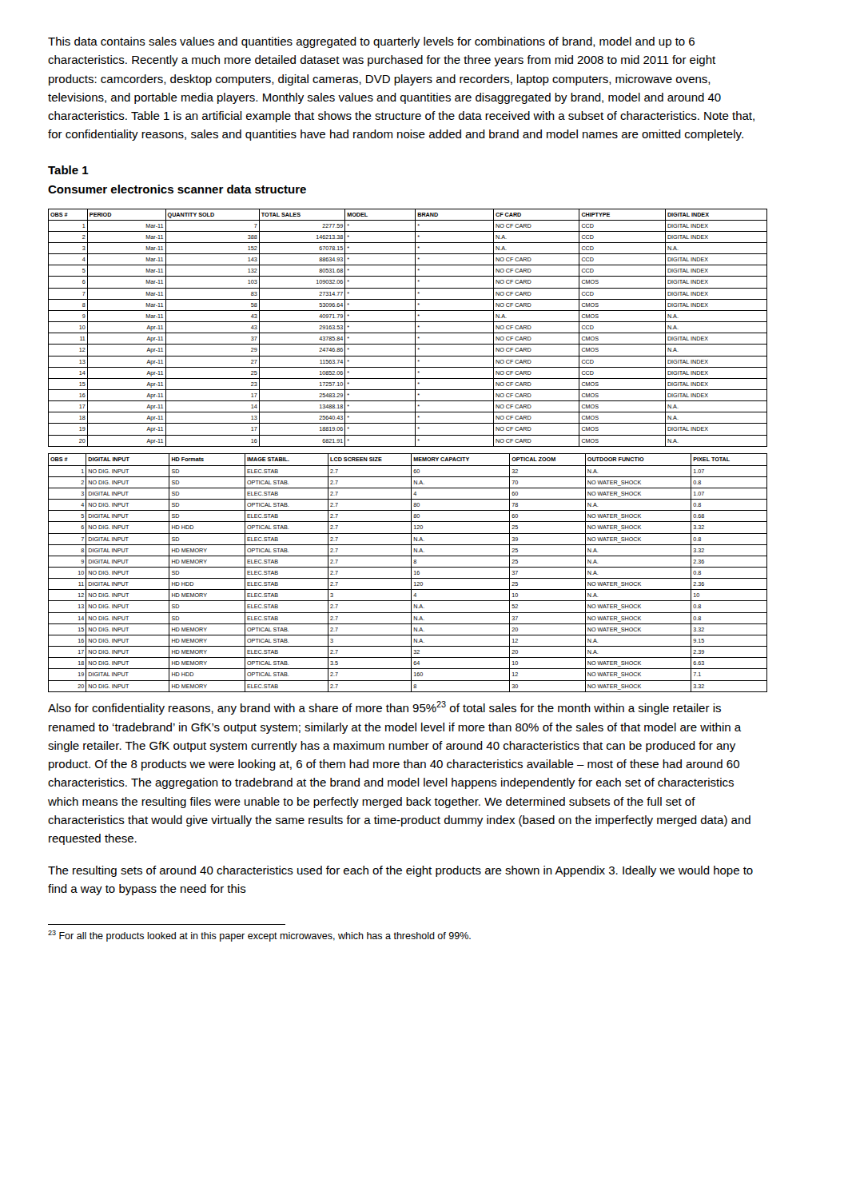This data contains sales values and quantities aggregated to quarterly levels for combinations of brand, model and up to 6 characteristics. Recently a much more detailed dataset was purchased for the three years from mid 2008 to mid 2011 for eight products: camcorders, desktop computers, digital cameras, DVD players and recorders, laptop computers, microwave ovens, televisions, and portable media players. Monthly sales values and quantities are disaggregated by brand, model and around 40 characteristics. Table 1 is an artificial example that shows the structure of the data received with a subset of characteristics. Note that, for confidentiality reasons, sales and quantities have had random noise added and brand and model names are omitted completely.
Table 1
Consumer electronics scanner data structure
| OBS # | PERIOD | QUANTITY SOLD | TOTAL SALES | MODEL | BRAND | CF CARD | CHIPTYPE | DIGITAL INDEX |
| --- | --- | --- | --- | --- | --- | --- | --- | --- |
| 1 | Mar-11 | 7 | 2277.59 | * | * | NO CF CARD | CCD | DIGITAL INDEX |
| 2 | Mar-11 | 388 | 146213.38 | * | * | N.A. | CCD | DIGITAL INDEX |
| 3 | Mar-11 | 152 | 67078.15 | * | * | N.A. | CCD | N.A. |
| 4 | Mar-11 | 143 | 88634.93 | * | * | NO CF CARD | CCD | DIGITAL INDEX |
| 5 | Mar-11 | 132 | 80531.68 | * | * | NO CF CARD | CCD | DIGITAL INDEX |
| 6 | Mar-11 | 103 | 109032.06 | * | * | NO CF CARD | CMOS | DIGITAL INDEX |
| 7 | Mar-11 | 83 | 27314.77 | * | * | NO CF CARD | CCD | DIGITAL INDEX |
| 8 | Mar-11 | 58 | 53096.64 | * | * | NO CF CARD | CMOS | DIGITAL INDEX |
| 9 | Mar-11 | 43 | 40971.79 | * | * | N.A. | CMOS | N.A. |
| 10 | Apr-11 | 43 | 29163.53 | * | * | NO CF CARD | CCD | N.A. |
| 11 | Apr-11 | 37 | 43785.84 | * | * | NO CF CARD | CMOS | DIGITAL INDEX |
| 12 | Apr-11 | 29 | 24746.86 | * | * | NO CF CARD | CMOS | N.A. |
| 13 | Apr-11 | 27 | 11563.74 | * | * | NO CF CARD | CCD | DIGITAL INDEX |
| 14 | Apr-11 | 25 | 10852.06 | * | * | NO CF CARD | CCD | DIGITAL INDEX |
| 15 | Apr-11 | 23 | 17257.10 | * | * | NO CF CARD | CMOS | DIGITAL INDEX |
| 16 | Apr-11 | 17 | 25483.29 | * | * | NO CF CARD | CMOS | DIGITAL INDEX |
| 17 | Apr-11 | 14 | 13488.18 | * | * | NO CF CARD | CMOS | N.A. |
| 18 | Apr-11 | 13 | 25640.43 | * | * | NO CF CARD | CMOS | N.A. |
| 19 | Apr-11 | 17 | 18819.06 | * | * | NO CF CARD | CMOS | DIGITAL INDEX |
| 20 | Apr-11 | 16 | 6821.91 | * | * | NO CF CARD | CMOS | N.A. |
| OBS # | DIGITAL INPUT | HD Formats | IMAGE STABIL. | LCD SCREEN SIZE | MEMORY CAPACITY | OPTICAL ZOOM | OUTDOOR FUNCTIO | PIXEL TOTAL |
| --- | --- | --- | --- | --- | --- | --- | --- | --- |
| 1 | NO DIG. INPUT | SD | ELEC.STAB | 2.7 | 60 | 32 | N.A. | 1.07 |
| 2 | NO DIG. INPUT | SD | OPTICAL STAB. | 2.7 | N.A. | 70 | NO WATER_SHOCK | 0.8 |
| 3 | DIGITAL INPUT | SD | ELEC.STAB | 2.7 | 4 | 60 | NO WATER_SHOCK | 1.07 |
| 4 | NO DIG. INPUT | SD | OPTICAL STAB. | 2.7 | 80 | 78 | N.A. | 0.8 |
| 5 | DIGITAL INPUT | SD | ELEC.STAB | 2.7 | 80 | 60 | NO WATER_SHOCK | 0.68 |
| 6 | NO DIG. INPUT | HD HDD | OPTICAL STAB. | 2.7 | 120 | 25 | NO WATER_SHOCK | 3.32 |
| 7 | DIGITAL INPUT | SD | ELEC.STAB | 2.7 | N.A. | 39 | NO WATER_SHOCK | 0.8 |
| 8 | DIGITAL INPUT | HD MEMORY | OPTICAL STAB. | 2.7 | N.A. | 25 | N.A. | 3.32 |
| 9 | DIGITAL INPUT | HD MEMORY | ELEC.STAB | 2.7 | 8 | 25 | N.A. | 2.36 |
| 10 | NO DIG. INPUT | SD | ELEC.STAB | 2.7 | 16 | 37 | N.A. | 0.8 |
| 11 | DIGITAL INPUT | HD HDD | ELEC.STAB | 2.7 | 120 | 25 | NO WATER_SHOCK | 2.36 |
| 12 | NO DIG. INPUT | HD MEMORY | ELEC.STAB | 3 | 4 | 10 | N.A. | 10 |
| 13 | NO DIG. INPUT | SD | ELEC.STAB | 2.7 | N.A. | 52 | NO WATER_SHOCK | 0.8 |
| 14 | NO DIG. INPUT | SD | ELEC.STAB | 2.7 | N.A. | 37 | NO WATER_SHOCK | 0.8 |
| 15 | NO DIG. INPUT | HD MEMORY | OPTICAL STAB. | 2.7 | N.A. | 20 | NO WATER_SHOCK | 3.32 |
| 16 | NO DIG. INPUT | HD MEMORY | OPTICAL STAB. | 3 | N.A. | 12 | N.A. | 9.15 |
| 17 | NO DIG. INPUT | HD MEMORY | ELEC.STAB | 2.7 | 32 | 20 | N.A. | 2.39 |
| 18 | NO DIG. INPUT | HD MEMORY | OPTICAL STAB. | 3.5 | 64 | 10 | NO WATER_SHOCK | 6.63 |
| 19 | DIGITAL INPUT | HD HDD | OPTICAL STAB. | 2.7 | 160 | 12 | NO WATER_SHOCK | 7.1 |
| 20 | NO DIG. INPUT | HD MEMORY | ELEC.STAB | 2.7 | 8 | 30 | NO WATER_SHOCK | 3.32 |
Also for confidentiality reasons, any brand with a share of more than 95%23 of total sales for the month within a single retailer is renamed to ‘tradebrand’ in GfK’s output system; similarly at the model level if more than 80% of the sales of that model are within a single retailer. The GfK output system currently has a maximum number of around 40 characteristics that can be produced for any product. Of the 8 products we were looking at, 6 of them had more than 40 characteristics available – most of these had around 60 characteristics. The aggregation to tradebrand at the brand and model level happens independently for each set of characteristics which means the resulting files were unable to be perfectly merged back together. We determined subsets of the full set of characteristics that would give virtually the same results for a time-product dummy index (based on the imperfectly merged data) and requested these.
The resulting sets of around 40 characteristics used for each of the eight products are shown in Appendix 3. Ideally we would hope to find a way to bypass the need for this
23 For all the products looked at in this paper except microwaves, which has a threshold of 99%.